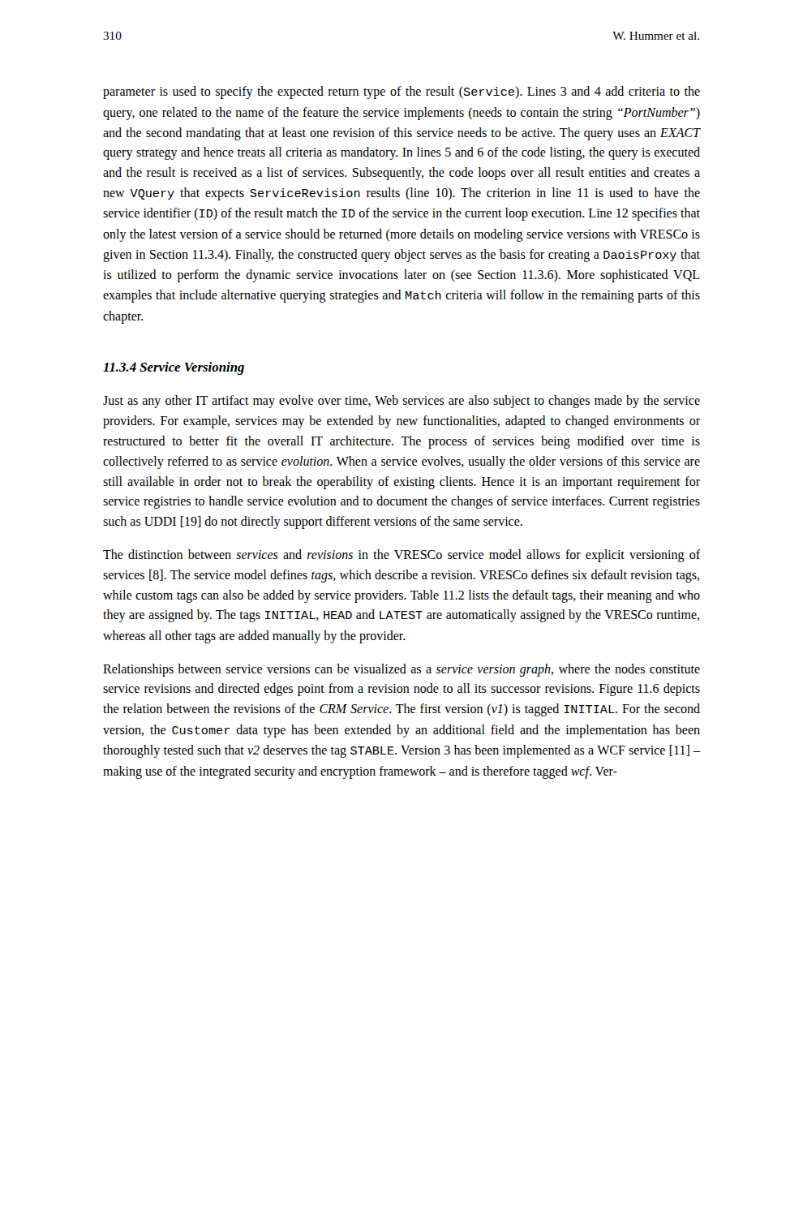310 W. Hummer et al.
parameter is used to specify the expected return type of the result (Service). Lines 3 and 4 add criteria to the query, one related to the name of the feature the service implements (needs to contain the string “PortNumber”) and the second mandating that at least one revision of this service needs to be active. The query uses an EXACT query strategy and hence treats all criteria as mandatory. In lines 5 and 6 of the code listing, the query is executed and the result is received as a list of services. Subsequently, the code loops over all result entities and creates a new VQuery that expects ServiceRevision results (line 10). The criterion in line 11 is used to have the service identifier (ID) of the result match the ID of the service in the current loop execution. Line 12 specifies that only the latest version of a service should be returned (more details on modeling service versions with VRESCo is given in Section 11.3.4). Finally, the constructed query object serves as the basis for creating a DaoisProxy that is utilized to perform the dynamic service invocations later on (see Section 11.3.6). More sophisticated VQL examples that include alternative querying strategies and Match criteria will follow in the remaining parts of this chapter.
11.3.4 Service Versioning
Just as any other IT artifact may evolve over time, Web services are also subject to changes made by the service providers. For example, services may be extended by new functionalities, adapted to changed environments or restructured to better fit the overall IT architecture. The process of services being modified over time is collectively referred to as service evolution. When a service evolves, usually the older versions of this service are still available in order not to break the operability of existing clients. Hence it is an important requirement for service registries to handle service evolution and to document the changes of service interfaces. Current registries such as UDDI [19] do not directly support different versions of the same service.
The distinction between services and revisions in the VRESCo service model allows for explicit versioning of services [8]. The service model defines tags, which describe a revision. VRESCo defines six default revision tags, while custom tags can also be added by service providers. Table 11.2 lists the default tags, their meaning and who they are assigned by. The tags INITIAL, HEAD and LATEST are automatically assigned by the VRESCo runtime, whereas all other tags are added manually by the provider.
Relationships between service versions can be visualized as a service version graph, where the nodes constitute service revisions and directed edges point from a revision node to all its successor revisions. Figure 11.6 depicts the relation between the revisions of the CRM Service. The first version (v1) is tagged INITIAL. For the second version, the Customer data type has been extended by an additional field and the implementation has been thoroughly tested such that v2 deserves the tag STABLE. Version 3 has been implemented as a WCF service [11] – making use of the integrated security and encryption framework – and is therefore tagged wcf. Ver-